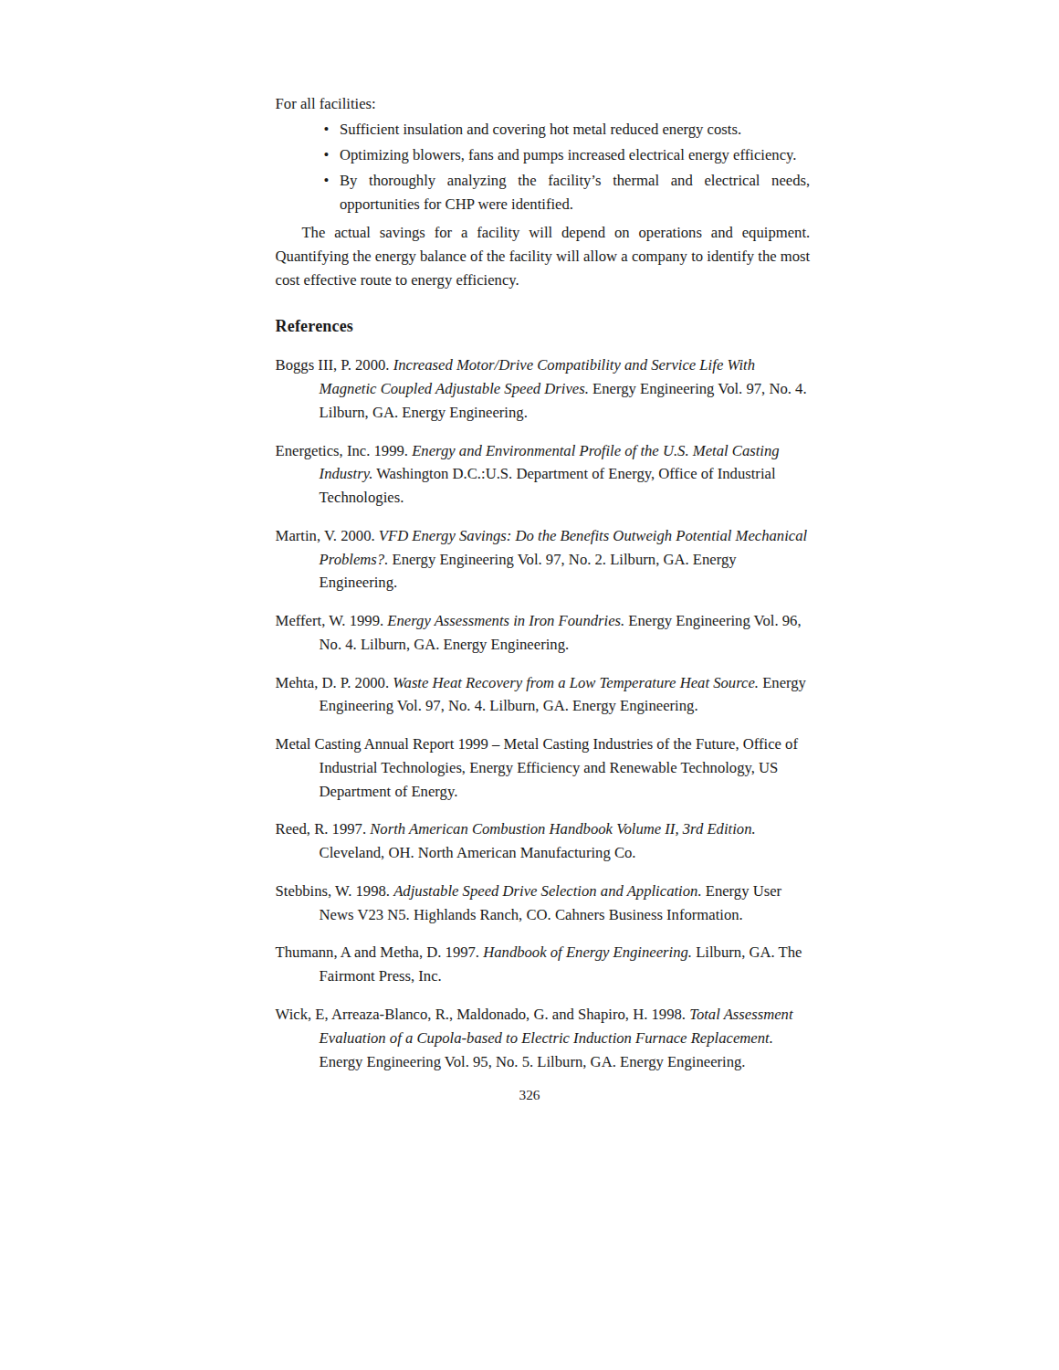For all facilities:
Sufficient insulation and covering hot metal reduced energy costs.
Optimizing blowers, fans and pumps increased electrical energy efficiency.
By thoroughly analyzing the facility’s thermal and electrical needs, opportunities for CHP were identified.
The actual savings for a facility will depend on operations and equipment. Quantifying the energy balance of the facility will allow a company to identify the most cost effective route to energy efficiency.
References
Boggs III, P. 2000. Increased Motor/Drive Compatibility and Service Life With Magnetic Coupled Adjustable Speed Drives. Energy Engineering Vol. 97, No. 4. Lilburn, GA. Energy Engineering.
Energetics, Inc. 1999. Energy and Environmental Profile of the U.S. Metal Casting Industry. Washington D.C.:U.S. Department of Energy, Office of Industrial Technologies.
Martin, V. 2000. VFD Energy Savings: Do the Benefits Outweigh Potential Mechanical Problems?. Energy Engineering Vol. 97, No. 2. Lilburn, GA. Energy Engineering.
Meffert, W. 1999. Energy Assessments in Iron Foundries. Energy Engineering Vol. 96, No. 4. Lilburn, GA. Energy Engineering.
Mehta, D. P. 2000. Waste Heat Recovery from a Low Temperature Heat Source. Energy Engineering Vol. 97, No. 4. Lilburn, GA. Energy Engineering.
Metal Casting Annual Report 1999 – Metal Casting Industries of the Future, Office of Industrial Technologies, Energy Efficiency and Renewable Technology, US Department of Energy.
Reed, R. 1997. North American Combustion Handbook Volume II, 3rd Edition. Cleveland, OH. North American Manufacturing Co.
Stebbins, W. 1998. Adjustable Speed Drive Selection and Application. Energy User News V23 N5. Highlands Ranch, CO. Cahners Business Information.
Thumann, A and Metha, D. 1997. Handbook of Energy Engineering. Lilburn, GA. The Fairmont Press, Inc.
Wick, E, Arreaza-Blanco, R., Maldonado, G. and Shapiro, H. 1998. Total Assessment Evaluation of a Cupola-based to Electric Induction Furnace Replacement. Energy Engineering Vol. 95, No. 5. Lilburn, GA. Energy Engineering.
326